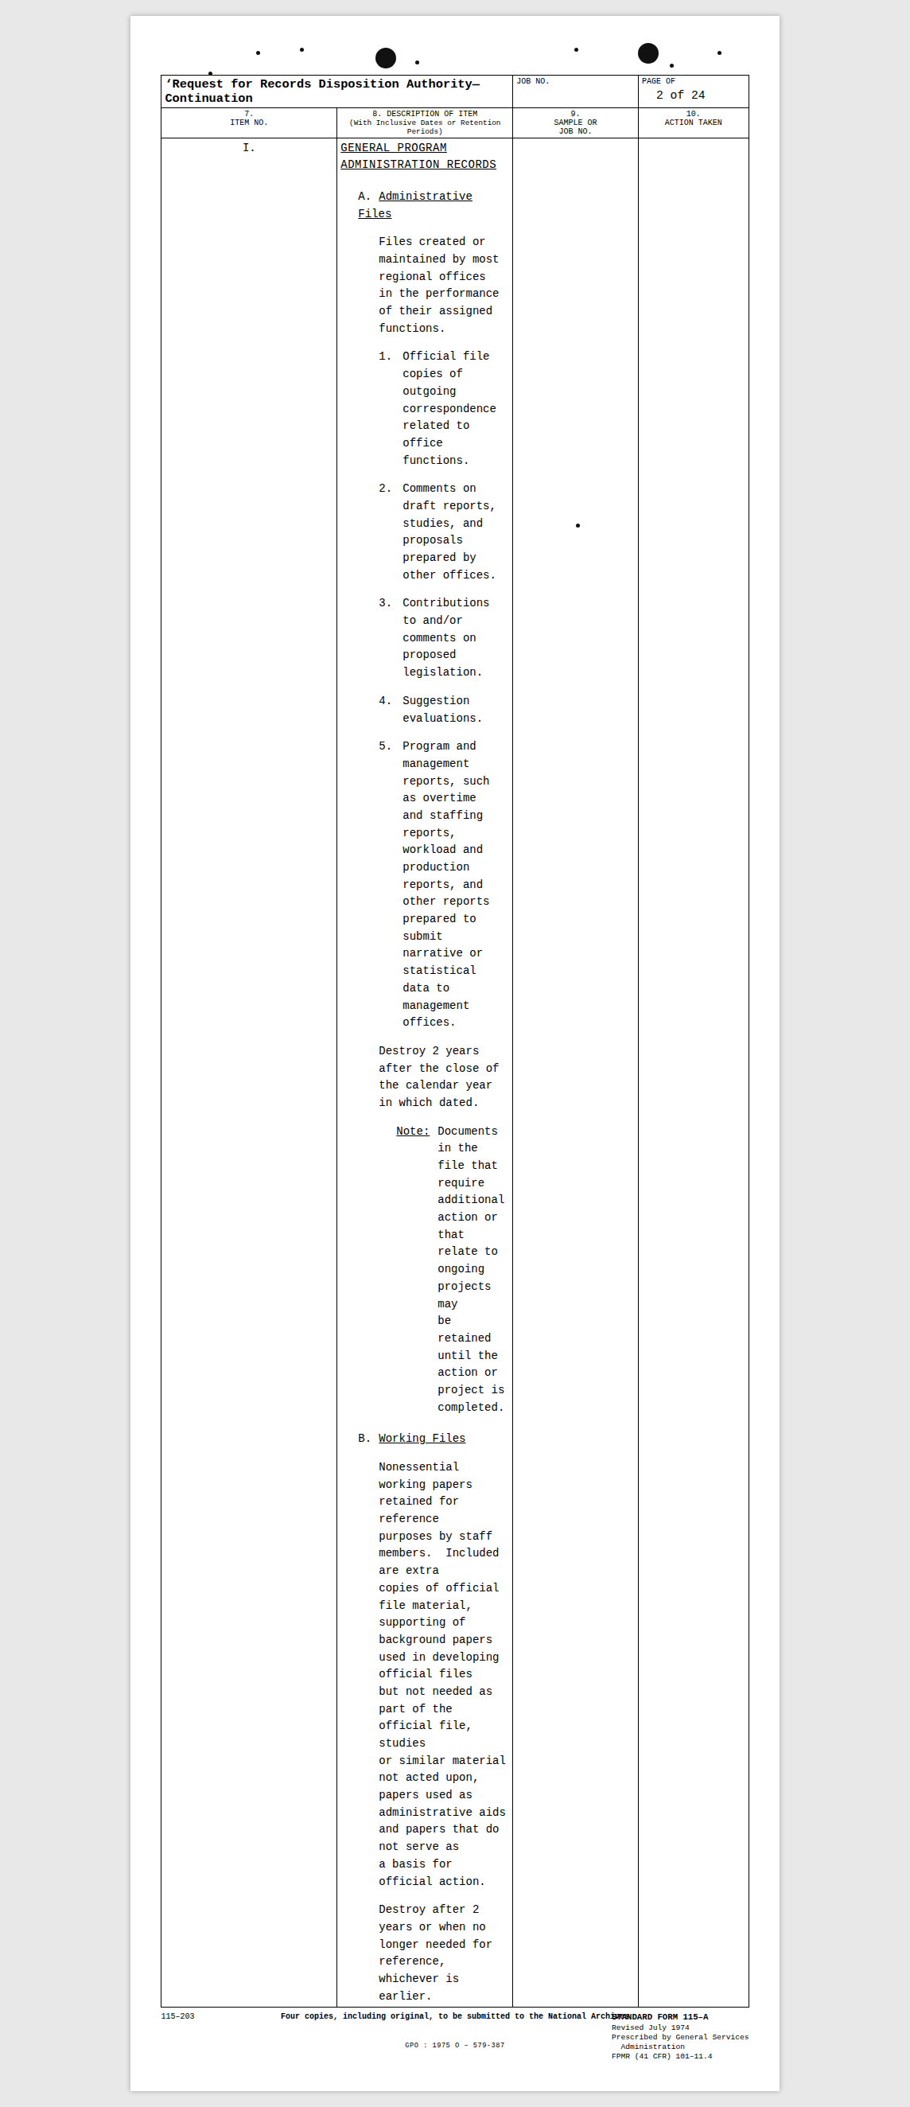| ‘Request for Records Disposition Authority—Continuation | JOB NO. | PAGE OF 2 of 24 |
| 7. ITEM NO. | 8. DESCRIPTION OF ITEM (With Inclusive Dates or Retention Periods) | 9. SAMPLE OR JOB NO. | 10. ACTION TAKEN |
| I. | GENERAL PROGRAM ADMINISTRATION RECORDS A. Administrative Files Files created or maintained by most regional offices in the performance of their assigned functions. 1. Official file copies of outgoing correspondence related to office functions. 2. Comments on draft reports, studies, and proposals prepared by other offices. 3. Contributions to and/or comments on proposed legislation. 4. Suggestion evaluations. 5. Program and management reports, such as overtime and staffing reports, workload and production reports, and other reports prepared to submit narrative or statistical data to management offices. Destroy 2 years after the close of the calendar year in which dated. Note: Documents in the file that require additional action or that relate to ongoing projects may be retained until the action or project is completed. B. Working Files Nonessential working papers retained for reference purposes by staff members. Included are extra copies of official file material, supporting of background papers used in developing official files but not needed as part of the official file, studies or similar material not acted upon, papers used as administrative aids and papers that do not serve as a basis for official action. Destroy after 2 years or when no longer needed for reference, whichever is earlier. | | |
115–203
Four copies, including original, to be submitted to the National Archives
STANDARD FORM 115–A
Revised July 1974
Prescribed by General Services
Administration
FPMR (41 CFR) 101–11.4
GPO : 1975 O – 579-387